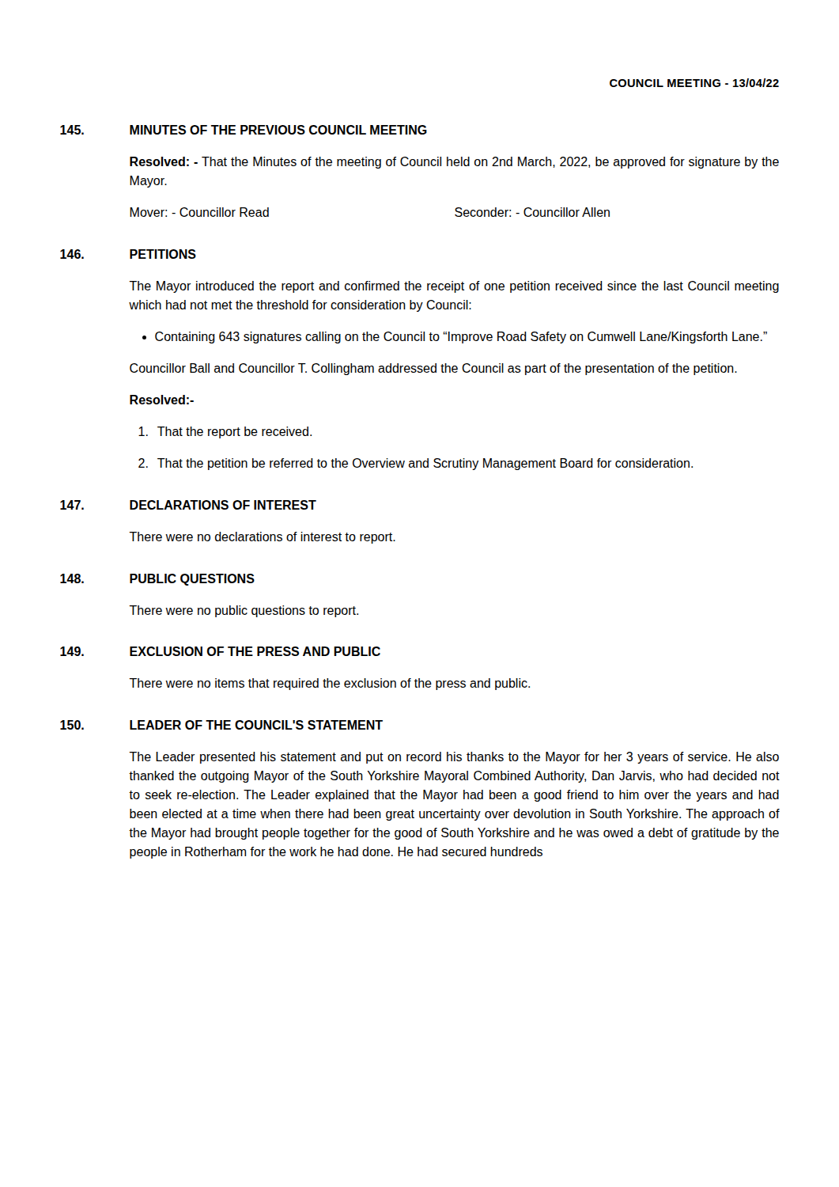COUNCIL MEETING - 13/04/22
145.
Minutes of the Previous Council Meeting
Resolved: - That the Minutes of the meeting of Council held on 2nd March, 2022, be approved for signature by the Mayor.
Mover: - Councillor Read
Seconder: - Councillor Allen
146.
Petitions
The Mayor introduced the report and confirmed the receipt of one petition received since the last Council meeting which had not met the threshold for consideration by Council:
Containing 643 signatures calling on the Council to “Improve Road Safety on Cumwell Lane/Kingsforth Lane.”
Councillor Ball and Councillor T. Collingham addressed the Council as part of the presentation of the petition.
Resolved:-
That the report be received.
That the petition be referred to the Overview and Scrutiny Management Board for consideration.
147.
Declarations of Interest
There were no declarations of interest to report.
148.
Public Questions
There were no public questions to report.
149.
Exclusion of the Press and Public
There were no items that required the exclusion of the press and public.
150.
Leader of the Council's Statement
The Leader presented his statement and put on record his thanks to the Mayor for her 3 years of service. He also thanked the outgoing Mayor of the South Yorkshire Mayoral Combined Authority, Dan Jarvis, who had decided not to seek re-election. The Leader explained that the Mayor had been a good friend to him over the years and had been elected at a time when there had been great uncertainty over devolution in South Yorkshire. The approach of the Mayor had brought people together for the good of South Yorkshire and he was owed a debt of gratitude by the people in Rotherham for the work he had done. He had secured hundreds